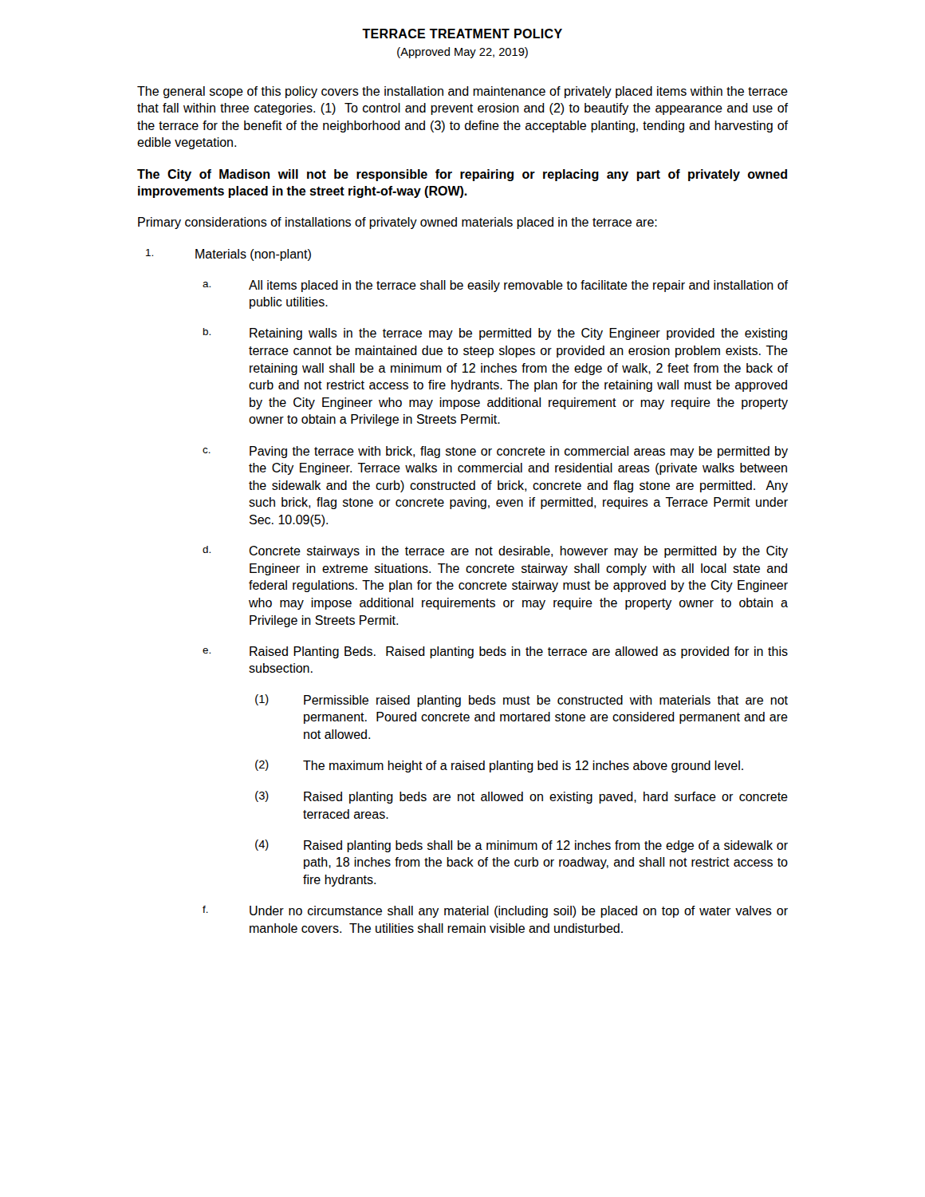TERRACE TREATMENT POLICY
(Approved May 22, 2019)
The general scope of this policy covers the installation and maintenance of privately placed items within the terrace that fall within three categories. (1) To control and prevent erosion and (2) to beautify the appearance and use of the terrace for the benefit of the neighborhood and (3) to define the acceptable planting, tending and harvesting of edible vegetation.
The City of Madison will not be responsible for repairing or replacing any part of privately owned improvements placed in the street right-of-way (ROW).
Primary considerations of installations of privately owned materials placed in the terrace are:
1.
Materials (non-plant)
a.
All items placed in the terrace shall be easily removable to facilitate the repair and installation of public utilities.
b.
Retaining walls in the terrace may be permitted by the City Engineer provided the existing terrace cannot be maintained due to steep slopes or provided an erosion problem exists. The retaining wall shall be a minimum of 12 inches from the edge of walk, 2 feet from the back of curb and not restrict access to fire hydrants. The plan for the retaining wall must be approved by the City Engineer who may impose additional requirement or may require the property owner to obtain a Privilege in Streets Permit.
c.
Paving the terrace with brick, flag stone or concrete in commercial areas may be permitted by the City Engineer. Terrace walks in commercial and residential areas (private walks between the sidewalk and the curb) constructed of brick, concrete and flag stone are permitted. Any such brick, flag stone or concrete paving, even if permitted, requires a Terrace Permit under Sec. 10.09(5).
d.
Concrete stairways in the terrace are not desirable, however may be permitted by the City Engineer in extreme situations. The concrete stairway shall comply with all local state and federal regulations. The plan for the concrete stairway must be approved by the City Engineer who may impose additional requirements or may require the property owner to obtain a Privilege in Streets Permit.
e.
Raised Planting Beds. Raised planting beds in the terrace are allowed as provided for in this subsection.
(1)
Permissible raised planting beds must be constructed with materials that are not permanent. Poured concrete and mortared stone are considered permanent and are not allowed.
(2)
The maximum height of a raised planting bed is 12 inches above ground level.
(3)
Raised planting beds are not allowed on existing paved, hard surface or concrete terraced areas.
(4)
Raised planting beds shall be a minimum of 12 inches from the edge of a sidewalk or path, 18 inches from the back of the curb or roadway, and shall not restrict access to fire hydrants.
f.
Under no circumstance shall any material (including soil) be placed on top of water valves or manhole covers. The utilities shall remain visible and undisturbed.